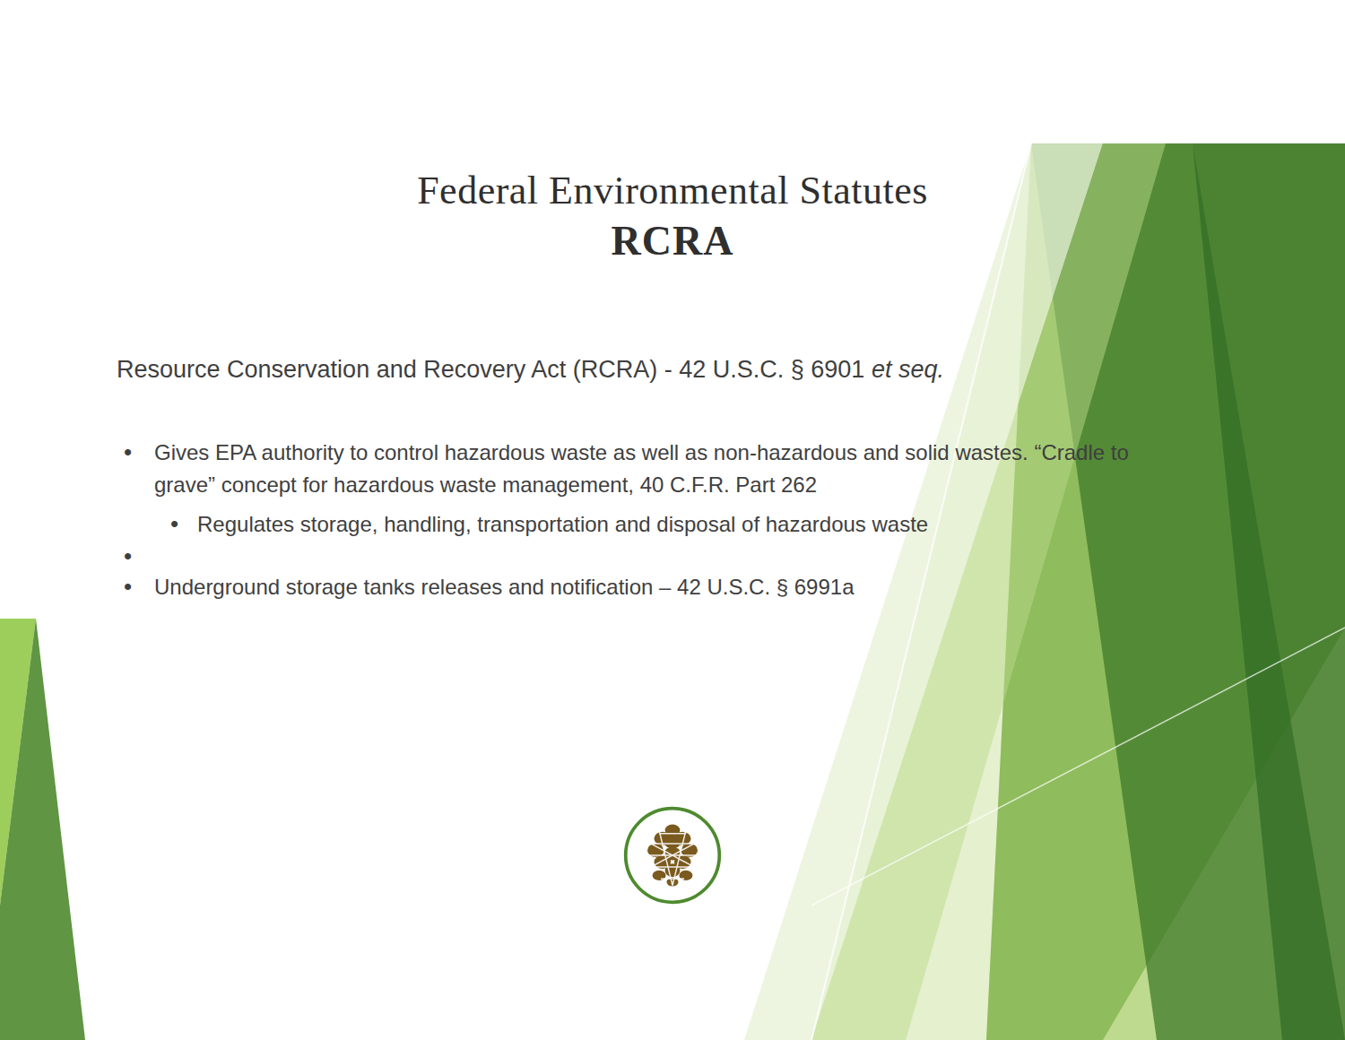Federal Environmental Statutes RCRA
Resource Conservation and Recovery Act (RCRA) - 42 U.S.C. § 6901 et seq.
Gives EPA authority to control hazardous waste as well as non-hazardous and solid wastes. “Cradle to grave” concept for hazardous waste management, 40 C.F.R. Part 262
Regulates storage, handling, transportation and disposal of hazardous waste
Underground storage tanks releases and notification – 42 U.S.C. § 6991a